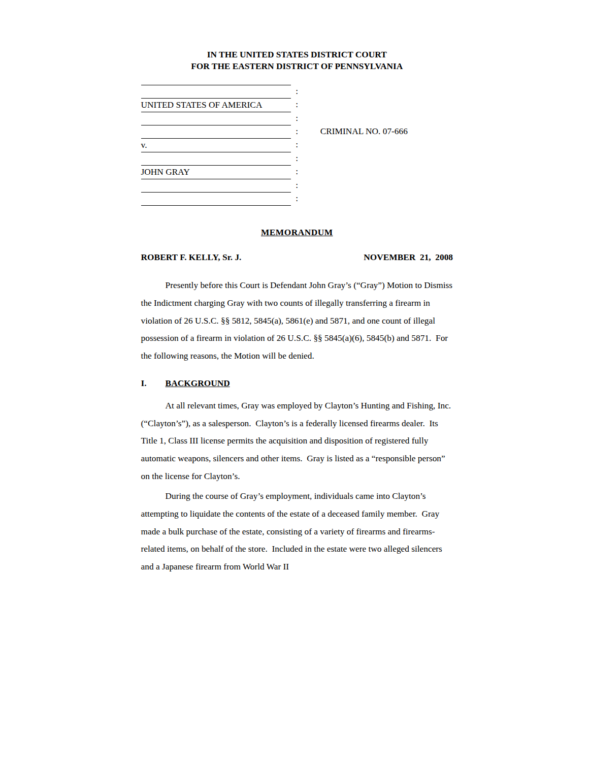IN THE UNITED STATES DISTRICT COURT
FOR THE EASTERN DISTRICT OF PENNSYLVANIA
| | : | |
| UNITED STATES OF AMERICA | : | |
| | : | |
| | : | CRIMINAL NO. 07-666 |
| v. | : | |
| | : | |
| JOHN GRAY | : | |
| | : | |
| | : | |
MEMORANDUM
ROBERT F. KELLY, Sr. J. NOVEMBER 21, 2008
Presently before this Court is Defendant John Gray’s (“Gray”) Motion to Dismiss the Indictment charging Gray with two counts of illegally transferring a firearm in violation of 26 U.S.C. §§ 5812, 5845(a), 5861(e) and 5871, and one count of illegal possession of a firearm in violation of 26 U.S.C. §§ 5845(a)(6), 5845(b) and 5871. For the following reasons, the Motion will be denied.
I. BACKGROUND
At all relevant times, Gray was employed by Clayton’s Hunting and Fishing, Inc. (“Clayton’s”), as a salesperson. Clayton’s is a federally licensed firearms dealer. Its Title 1, Class III license permits the acquisition and disposition of registered fully automatic weapons, silencers and other items. Gray is listed as a “responsible person” on the license for Clayton’s.
During the course of Gray’s employment, individuals came into Clayton’s attempting to liquidate the contents of the estate of a deceased family member. Gray made a bulk purchase of the estate, consisting of a variety of firearms and firearms-related items, on behalf of the store. Included in the estate were two alleged silencers and a Japanese firearm from World War II